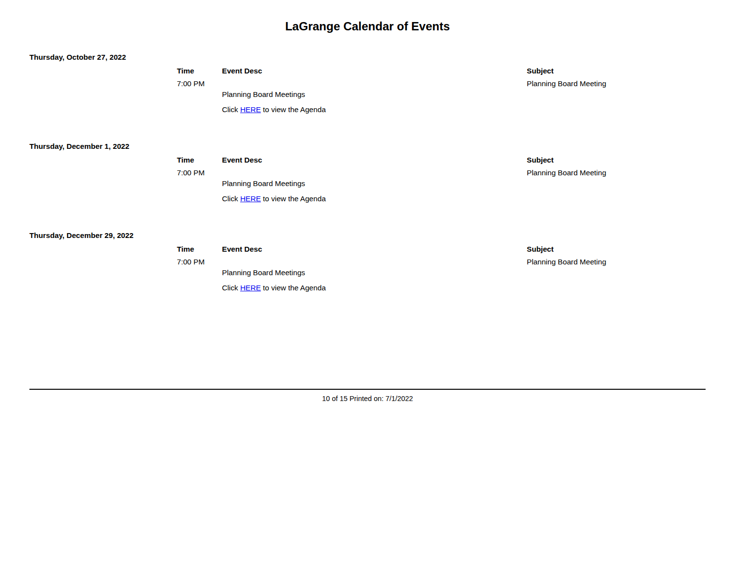LaGrange Calendar of Events
Thursday, October 27, 2022
| Time | Event Desc | Subject |
| --- | --- | --- |
| 7:00 PM | | Planning Board Meeting |
| | Planning Board Meetings Click HERE to view the Agenda | |
Thursday, December 1, 2022
| Time | Event Desc | Subject |
| --- | --- | --- |
| 7:00 PM | | Planning Board Meeting |
| | Planning Board Meetings Click HERE to view the Agenda | |
Thursday, December 29, 2022
| Time | Event Desc | Subject |
| --- | --- | --- |
| 7:00 PM | | Planning Board Meeting |
| | Planning Board Meetings Click HERE to view the Agenda | |
10 of 15 Printed on: 7/1/2022